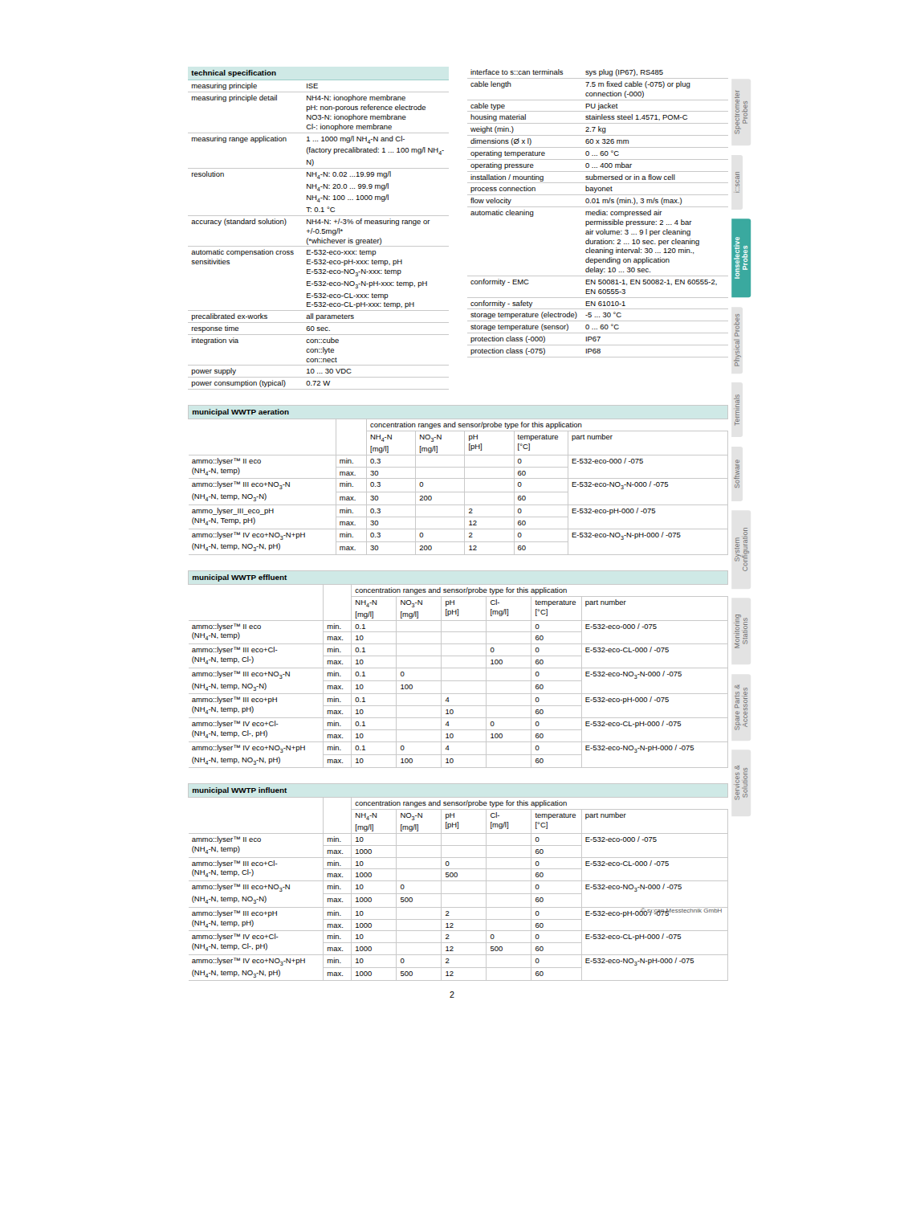Spectrometer
Probes
i::scan
Ionselective
Probes
Physical Probes
Terminals
Software
System
Configuration
Monitoring
Stations
Spare Parts &
Accessories
Services &
Solutions
| technical specification |
| measuring principle | ISE |
| measuring principle detail | NH4-N: ionophore membrane pH: non-porous reference electrode NO3-N: ionophore membrane Cl-: ionophore membrane |
| measuring range application | 1 ... 1000 mg/l NH 4 -N and Cl- (factory precalibrated: 1 ... 100 mg/l NH 4 -N) |
| resolution | NH 4 -N: 0.02 ...19.99 mg/l NH 4 -N: 20.0 ... 99.9 mg/l NH 4 -N: 100 ... 1000 mg/l T: 0.1 °C |
| accuracy (standard solution) | NH4-N: +/-3% of measuring range or +/-0.5mg/l* (*whichever is greater) |
| automatic compensation cross sensitivities | E-532-eco-xxx: temp E-532-eco-pH-xxx: temp, pH E-532-eco-NO 3 -N-xxx: temp E-532-eco-NO 3 -N-pH-xxx: temp, pH E-532-eco-CL-xxx: temp E-532-eco-CL-pH-xxx: temp, pH |
| precalibrated ex-works | all parameters |
| response time | 60 sec. |
| integration via | con::cube con::lyte con::nect |
| power supply | 10 ... 30 VDC |
| power consumption (typical) | 0.72 W |
| interface to s::can terminals | sys plug (IP67), RS485 |
| cable length | 7.5 m fixed cable (-075) or plug connection (-000) |
| cable type | PU jacket |
| housing material | stainless steel 1.4571, POM-C |
| weight (min.) | 2.7 kg |
| dimensions (Ø x l) | 60 x 326 mm |
| operating temperature | 0 ... 60 °C |
| operating pressure | 0 ... 400 mbar |
| installation / mounting | submersed or in a flow cell |
| process connection | bayonet |
| flow velocity | 0.01 m/s (min.), 3 m/s (max.) |
| automatic cleaning | media: compressed air permissible pressure: 2 ... 4 bar air volume: 3 ... 9 l per cleaning duration: 2 ... 10 sec. per cleaning cleaning interval: 30 ... 120 min., depending on application delay: 10 ... 30 sec. |
| conformity - EMC | EN 50081-1, EN 50082-1, EN 60555-2, EN 60555-3 |
| conformity - safety | EN 61010-1 |
| storage temperature (electrode) | -5 ... 30 °C |
| storage temperature (sensor) | 0 ... 60 °C |
| protection class (-000) | IP67 |
| protection class (-075) | IP68 |
| municipal WWTP aeration |
| | | concentration ranges and sensor/probe type for this application |
| | | NH 4 -N [mg/l] | NO 3 -N [mg/l] | pH [pH] | temperature [°C] | part number |
| ammo::lyser™ II eco (NH 4 -N, temp) | min. | 0.3 | | | 0 | E-532-eco-000 / -075 |
| max. | 30 | | | 60 |
| ammo::lyser™ III eco+NO 3 -N (NH 4 -N, temp, NO 3 -N) | min. | 0.3 | 0 | | 0 | E-532-eco-NO 3 -N-000 / -075 |
| max. | 30 | 200 | | 60 |
| ammo_lyser_III_eco_pH (NH 4 -N, Temp, pH) | min. | 0.3 | | 2 | 0 | E-532-eco-pH-000 / -075 |
| max. | 30 | | 12 | 60 |
| ammo::lyser™ IV eco+NO 3 -N+pH (NH 4 -N, temp, NO 3 -N, pH) | min. | 0.3 | 0 | 2 | 0 | E-532-eco-NO 3 -N-pH-000 / -075 |
| max. | 30 | 200 | 12 | 60 |
| municipal WWTP effluent |
| | | concentration ranges and sensor/probe type for this application |
| | | NH 4 -N [mg/l] | NO 3 -N [mg/l] | pH [pH] | Cl- [mg/l] | temperature [°C] | part number |
| ammo::lyser™ II eco (NH 4 -N, temp) | min. | 0.1 | | | | 0 | E-532-eco-000 / -075 |
| max. | 10 | | | | 60 |
| ammo::lyser™ III eco+Cl- (NH 4 -N, temp, Cl-) | min. | 0.1 | | | 0 | 0 | E-532-eco-CL-000 / -075 |
| max. | 10 | | | 100 | 60 |
| ammo::lyser™ III eco+NO 3 -N (NH 4 -N, temp, NO 3 -N) | min. | 0.1 | 0 | | | 0 | E-532-eco-NO 3 -N-000 / -075 |
| max. | 10 | 100 | | | 60 |
| ammo::lyser™ III eco+pH (NH 4 -N, temp, pH) | min. | 0.1 | | 4 | | 0 | E-532-eco-pH-000 / -075 |
| max. | 10 | | 10 | | 60 |
| ammo::lyser™ IV eco+Cl- (NH 4 -N, temp, Cl-, pH) | min. | 0.1 | | 4 | 0 | 0 | E-532-eco-CL-pH-000 / -075 |
| max. | 10 | | 10 | 100 | 60 |
| ammo::lyser™ IV eco+NO 3 -N+pH (NH 4 -N, temp, NO 3 -N, pH) | min. | 0.1 | 0 | 4 | | 0 | E-532-eco-NO 3 -N-pH-000 / -075 |
| max. | 10 | 100 | 10 | | 60 |
| municipal WWTP influent |
| | | concentration ranges and sensor/probe type for this application |
| | | NH 4 -N [mg/l] | NO 3 -N [mg/l] | pH [pH] | Cl- [mg/l] | temperature [°C] | part number |
| ammo::lyser™ II eco (NH 4 -N, temp) | min. | 10 | | | | 0 | E-532-eco-000 / -075 |
| max. | 1000 | | | | 60 |
| ammo::lyser™ III eco+Cl- (NH 4 -N, temp, Cl-) | min. | 10 | | 0 | | 0 | E-532-eco-CL-000 / -075 |
| max. | 1000 | | 500 | | 60 |
| ammo::lyser™ III eco+NO 3 -N (NH 4 -N, temp, NO 3 -N) | min. | 10 | 0 | | | 0 | E-532-eco-NO 3 -N-000 / -075 |
| max. | 1000 | 500 | | | 60 |
| ammo::lyser™ III eco+pH (NH 4 -N, temp, pH) | min. | 10 | | 2 | | 0 | E-532-eco-pH-000 / -075 |
| max. | 1000 | | 12 | | 60 |
| ammo::lyser™ IV eco+Cl- (NH 4 -N, temp, Cl-, pH) | min. | 10 | | 2 | 0 | 0 | E-532-eco-CL-pH-000 / -075 |
| max. | 1000 | | 12 | 500 | 60 |
| ammo::lyser™ IV eco+NO 3 -N+pH (NH 4 -N, temp, NO 3 -N, pH) | min. | 10 | 0 | 2 | | 0 | E-532-eco-NO 3 -N-pH-000 / -075 |
| max. | 1000 | 500 | 12 | | 60 |
© s::can Messtechnik GmbH
2